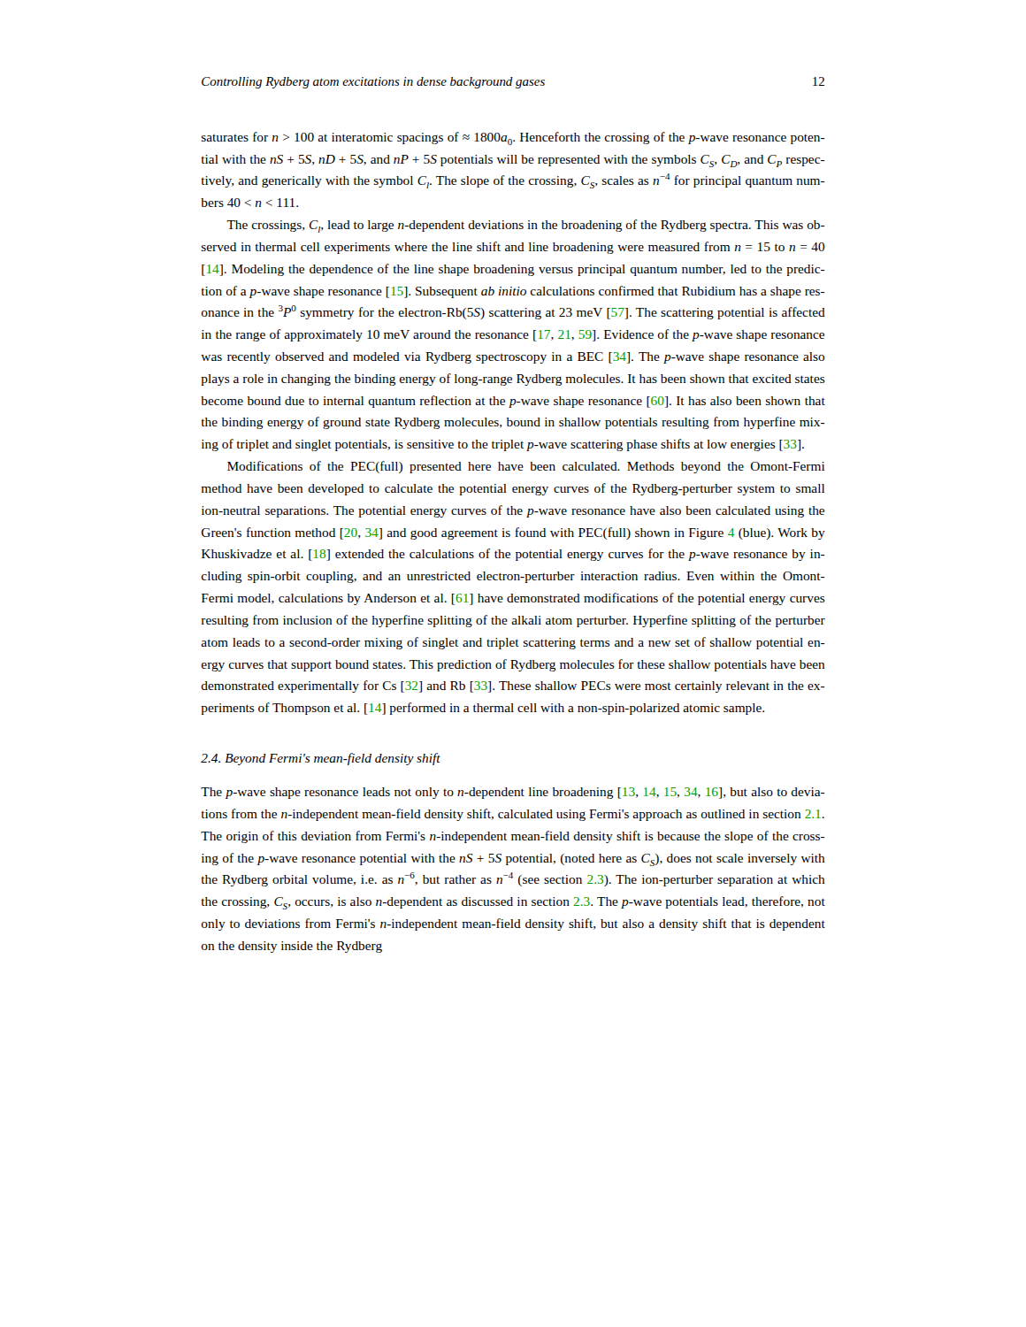Controlling Rydberg atom excitations in dense background gases 12
saturates for n > 100 at interatomic spacings of ≈ 1800a0. Henceforth the crossing of the p-wave resonance potential with the nS + 5S, nD + 5S, and nP + 5S potentials will be represented with the symbols CS, CD, and CP respectively, and generically with the symbol Cl. The slope of the crossing, CS, scales as n−4 for principal quantum numbers 40 < n < 111.
The crossings, Cl, lead to large n-dependent deviations in the broadening of the Rydberg spectra. This was observed in thermal cell experiments where the line shift and line broadening were measured from n = 15 to n = 40 [14]. Modeling the dependence of the line shape broadening versus principal quantum number, led to the prediction of a p-wave shape resonance [15]. Subsequent ab initio calculations confirmed that Rubidium has a shape resonance in the 3P0 symmetry for the electron-Rb(5S) scattering at 23 meV [57]. The scattering potential is affected in the range of approximately 10 meV around the resonance [17, 21, 59]. Evidence of the p-wave shape resonance was recently observed and modeled via Rydberg spectroscopy in a BEC [34]. The p-wave shape resonance also plays a role in changing the binding energy of long-range Rydberg molecules. It has been shown that excited states become bound due to internal quantum reflection at the p-wave shape resonance [60]. It has also been shown that the binding energy of ground state Rydberg molecules, bound in shallow potentials resulting from hyperfine mixing of triplet and singlet potentials, is sensitive to the triplet p-wave scattering phase shifts at low energies [33].
Modifications of the PEC(full) presented here have been calculated. Methods beyond the Omont-Fermi method have been developed to calculate the potential energy curves of the Rydberg-perturber system to small ion-neutral separations. The potential energy curves of the p-wave resonance have also been calculated using the Green's function method [20, 34] and good agreement is found with PEC(full) shown in Figure 4 (blue). Work by Khuskivadze et al. [18] extended the calculations of the potential energy curves for the p-wave resonance by including spin-orbit coupling, and an unrestricted electron-perturber interaction radius. Even within the Omont-Fermi model, calculations by Anderson et al. [61] have demonstrated modifications of the potential energy curves resulting from inclusion of the hyperfine splitting of the alkali atom perturber. Hyperfine splitting of the perturber atom leads to a second-order mixing of singlet and triplet scattering terms and a new set of shallow potential energy curves that support bound states. This prediction of Rydberg molecules for these shallow potentials have been demonstrated experimentally for Cs [32] and Rb [33]. These shallow PECs were most certainly relevant in the experiments of Thompson et al. [14] performed in a thermal cell with a non-spin-polarized atomic sample.
2.4. Beyond Fermi's mean-field density shift
The p-wave shape resonance leads not only to n-dependent line broadening [13, 14, 15, 34, 16], but also to deviations from the n-independent mean-field density shift, calculated using Fermi's approach as outlined in section 2.1. The origin of this deviation from Fermi's n-independent mean-field density shift is because the slope of the crossing of the p-wave resonance potential with the nS + 5S potential, (noted here as CS), does not scale inversely with the Rydberg orbital volume, i.e. as n−6, but rather as n−4 (see section 2.3). The ion-perturber separation at which the crossing, CS, occurs, is also n-dependent as discussed in section 2.3. The p-wave potentials lead, therefore, not only to deviations from Fermi's n-independent mean-field density shift, but also a density shift that is dependent on the density inside the Rydberg